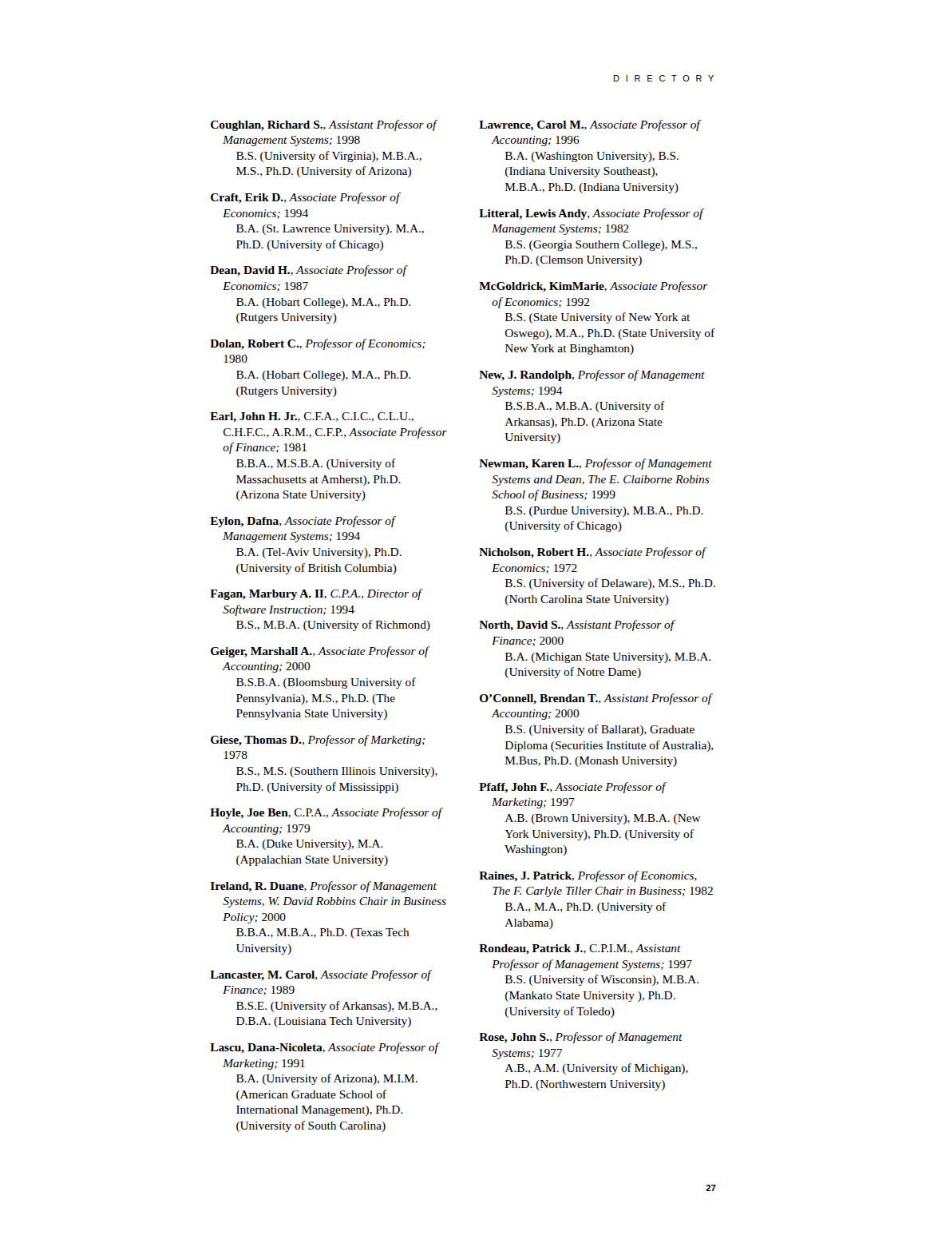D I R E C T O R Y
Coughlan, Richard S., Assistant Professor of Management Systems; 1998 B.S. (University of Virginia), M.B.A., M.S., Ph.D. (University of Arizona)
Craft, Erik D., Associate Professor of Economics; 1994 B.A. (St. Lawrence University). M.A., Ph.D. (University of Chicago)
Dean, David H., Associate Professor of Economics; 1987 B.A. (Hobart College), M.A., Ph.D. (Rutgers University)
Dolan, Robert C., Professor of Economics; 1980 B.A. (Hobart College), M.A., Ph.D. (Rutgers University)
Earl, John H. Jr., C.F.A., C.I.C., C.L.U., C.H.F.C., A.R.M., C.F.P., Associate Professor of Finance; 1981 B.B.A., M.S.B.A. (University of Massachusetts at Amherst), Ph.D. (Arizona State University)
Eylon, Dafna, Associate Professor of Management Systems; 1994 B.A. (Tel-Aviv University), Ph.D. (University of British Columbia)
Fagan, Marbury A. II, C.P.A., Director of Software Instruction; 1994 B.S., M.B.A. (University of Richmond)
Geiger, Marshall A., Associate Professor of Accounting; 2000 B.S.B.A. (Bloomsburg University of Pennsylvania), M.S., Ph.D. (The Pennsylvania State University)
Giese, Thomas D., Professor of Marketing; 1978 B.S., M.S. (Southern Illinois University), Ph.D. (University of Mississippi)
Hoyle, Joe Ben, C.P.A., Associate Professor of Accounting; 1979 B.A. (Duke University), M.A. (Appalachian State University)
Ireland, R. Duane, Professor of Management Systems, W. David Robbins Chair in Business Policy; 2000 B.B.A., M.B.A., Ph.D. (Texas Tech University)
Lancaster, M. Carol, Associate Professor of Finance; 1989 B.S.E. (University of Arkansas), M.B.A., D.B.A. (Louisiana Tech University)
Lascu, Dana-Nicoleta, Associate Professor of Marketing; 1991 B.A. (University of Arizona), M.I.M. (American Graduate School of International Management), Ph.D. (University of South Carolina)
Lawrence, Carol M., Associate Professor of Accounting; 1996 B.A. (Washington University), B.S. (Indiana University Southeast), M.B.A., Ph.D. (Indiana University)
Litteral, Lewis Andy, Associate Professor of Management Systems; 1982 B.S. (Georgia Southern College), M.S., Ph.D. (Clemson University)
McGoldrick, KimMarie, Associate Professor of Economics; 1992 B.S. (State University of New York at Oswego), M.A., Ph.D. (State University of New York at Binghamton)
New, J. Randolph, Professor of Management Systems; 1994 B.S.B.A., M.B.A. (University of Arkansas), Ph.D. (Arizona State University)
Newman, Karen L., Professor of Management Systems and Dean, The E. Claiborne Robins School of Business; 1999 B.S. (Purdue University), M.B.A., Ph.D. (University of Chicago)
Nicholson, Robert H., Associate Professor of Economics; 1972 B.S. (University of Delaware), M.S., Ph.D. (North Carolina State University)
North, David S., Assistant Professor of Finance; 2000 B.A. (Michigan State University), M.B.A. (University of Notre Dame)
O’Connell, Brendan T., Assistant Professor of Accounting; 2000 B.S. (University of Ballarat), Graduate Diploma (Securities Institute of Australia), M.Bus, Ph.D. (Monash University)
Pfaff, John F., Associate Professor of Marketing; 1997 A.B. (Brown University), M.B.A. (New York University), Ph.D. (University of Washington)
Raines, J. Patrick, Professor of Economics, The F. Carlyle Tiller Chair in Business; 1982 B.A., M.A., Ph.D. (University of Alabama)
Rondeau, Patrick J., C.P.I.M., Assistant Professor of Management Systems; 1997 B.S. (University of Wisconsin), M.B.A. (Mankato State University ), Ph.D. (University of Toledo)
Rose, John S., Professor of Management Systems; 1977 A.B., A.M. (University of Michigan), Ph.D. (Northwestern University)
27